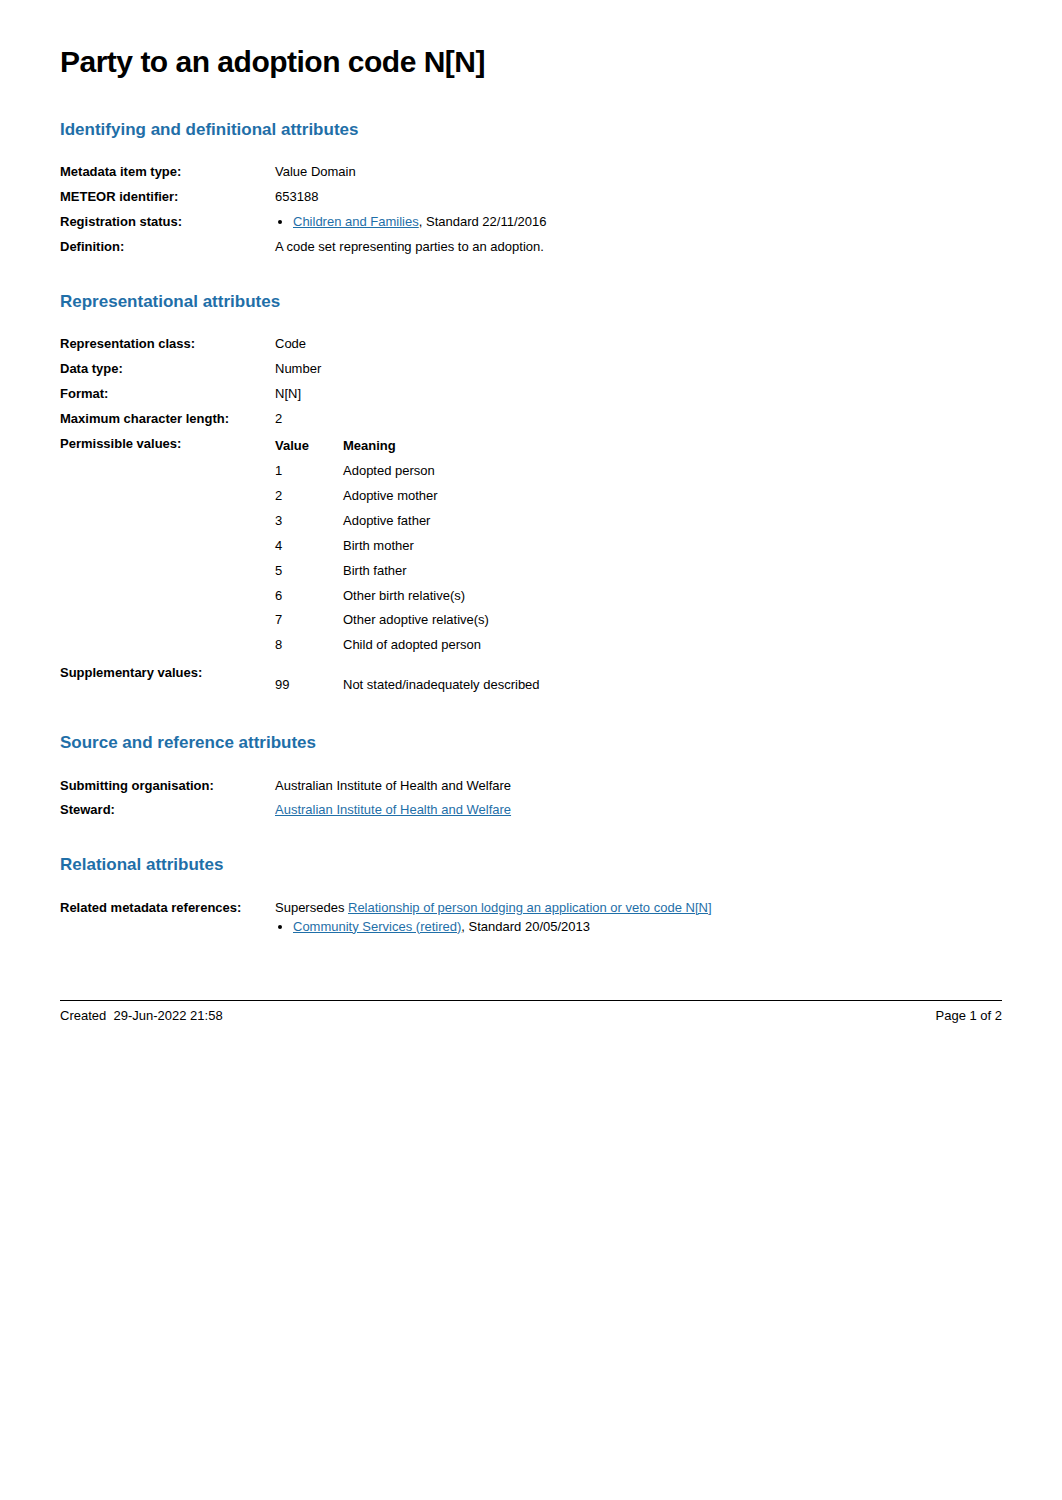Party to an adoption code N[N]
Identifying and definitional attributes
| Metadata item type: | Value Domain |
| METEOR identifier: | 653188 |
| Registration status: | Children and Families , Standard 22/11/2016 |
| Definition: | A code set representing parties to an adoption. |
Representational attributes
| Representation class: | Code |
| Data type: | Number |
| Format: | N[N] |
| Maximum character length: | 2 |
| Permissible values: | / Value / Meaning / / --- / --- / / 1 / Adopted person / / 2 / Adoptive mother / / 3 / Adoptive father / / 4 / Birth mother / / 5 / Birth father / / 6 / Other birth relative(s) / / 7 / Other adoptive relative(s) / / 8 / Child of adopted person / |
| Supplementary values: | / 99 / Not stated/inadequately described / |
Source and reference attributes
| Submitting organisation: | Australian Institute of Health and Welfare |
| Steward: | Australian Institute of Health and Welfare |
Relational attributes
| Related metadata references: | Supersedes Relationship of person lodging an application or veto code N[N] Community Services (retired) , Standard 20/05/2013 |
Created 29-Jun-2022 21:58 Page 1 of 2